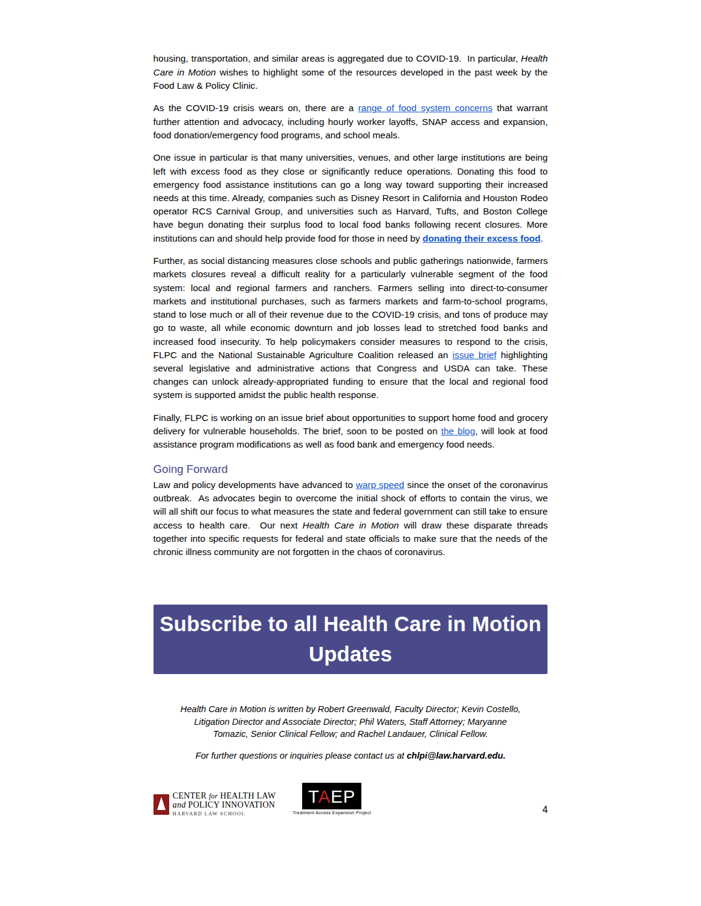housing, transportation, and similar areas is aggregated due to COVID-19. In particular, Health Care in Motion wishes to highlight some of the resources developed in the past week by the Food Law & Policy Clinic.
As the COVID-19 crisis wears on, there are a range of food system concerns that warrant further attention and advocacy, including hourly worker layoffs, SNAP access and expansion, food donation/emergency food programs, and school meals.
One issue in particular is that many universities, venues, and other large institutions are being left with excess food as they close or significantly reduce operations. Donating this food to emergency food assistance institutions can go a long way toward supporting their increased needs at this time. Already, companies such as Disney Resort in California and Houston Rodeo operator RCS Carnival Group, and universities such as Harvard, Tufts, and Boston College have begun donating their surplus food to local food banks following recent closures. More institutions can and should help provide food for those in need by donating their excess food.
Further, as social distancing measures close schools and public gatherings nationwide, farmers markets closures reveal a difficult reality for a particularly vulnerable segment of the food system: local and regional farmers and ranchers. Farmers selling into direct-to-consumer markets and institutional purchases, such as farmers markets and farm-to-school programs, stand to lose much or all of their revenue due to the COVID-19 crisis, and tons of produce may go to waste, all while economic downturn and job losses lead to stretched food banks and increased food insecurity. To help policymakers consider measures to respond to the crisis, FLPC and the National Sustainable Agriculture Coalition released an issue brief highlighting several legislative and administrative actions that Congress and USDA can take. These changes can unlock already-appropriated funding to ensure that the local and regional food system is supported amidst the public health response.
Finally, FLPC is working on an issue brief about opportunities to support home food and grocery delivery for vulnerable households. The brief, soon to be posted on the blog, will look at food assistance program modifications as well as food bank and emergency food needs.
Going Forward
Law and policy developments have advanced to warp speed since the onset of the coronavirus outbreak. As advocates begin to overcome the initial shock of efforts to contain the virus, we will all shift our focus to what measures the state and federal government can still take to ensure access to health care. Our next Health Care in Motion will draw these disparate threads together into specific requests for federal and state officials to make sure that the needs of the chronic illness community are not forgotten in the chaos of coronavirus.
Subscribe to all Health Care in Motion Updates
Health Care in Motion is written by Robert Greenwald, Faculty Director; Kevin Costello, Litigation Director and Associate Director; Phil Waters, Staff Attorney; Maryanne Tomazic, Senior Clinical Fellow; and Rachel Landauer, Clinical Fellow.
For further questions or inquiries please contact us at chlpi@law.harvard.edu.
CENTER for HEALTH LAW
and POLICY INNOVATION
HARVARD LAW SCHOOL
TAEP
Treatment Access Expansion Project
4